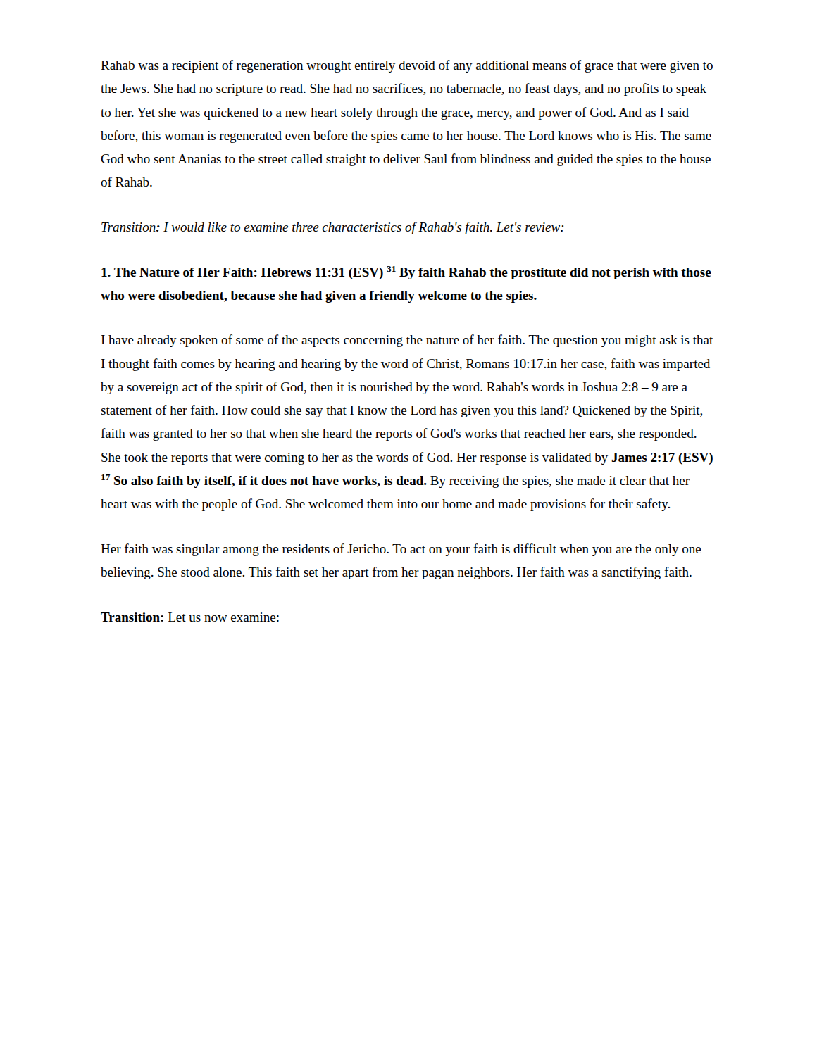Rahab was a recipient of regeneration wrought entirely devoid of any additional means of grace that were given to the Jews. She had no scripture to read. She had no sacrifices, no tabernacle, no feast days, and no profits to speak to her. Yet she was quickened to a new heart solely through the grace, mercy, and power of God. And as I said before, this woman is regenerated even before the spies came to her house. The Lord knows who is His. The same God who sent Ananias to the street called straight to deliver Saul from blindness and guided the spies to the house of Rahab.
Transition: I would like to examine three characteristics of Rahab's faith. Let's review:
1. The Nature of Her Faith: Hebrews 11:31 (ESV) 31 By faith Rahab the prostitute did not perish with those who were disobedient, because she had given a friendly welcome to the spies.
I have already spoken of some of the aspects concerning the nature of her faith. The question you might ask is that I thought faith comes by hearing and hearing by the word of Christ, Romans 10:17.in her case, faith was imparted by a sovereign act of the spirit of God, then it is nourished by the word. Rahab's words in Joshua 2:8 – 9 are a statement of her faith. How could she say that I know the Lord has given you this land? Quickened by the Spirit, faith was granted to her so that when she heard the reports of God's works that reached her ears, she responded. She took the reports that were coming to her as the words of God. Her response is validated by James 2:17 (ESV) 17 So also faith by itself, if it does not have works, is dead. By receiving the spies, she made it clear that her heart was with the people of God. She welcomed them into our home and made provisions for their safety.
Her faith was singular among the residents of Jericho. To act on your faith is difficult when you are the only one believing. She stood alone. This faith set her apart from her pagan neighbors. Her faith was a sanctifying faith.
Transition: Let us now examine: